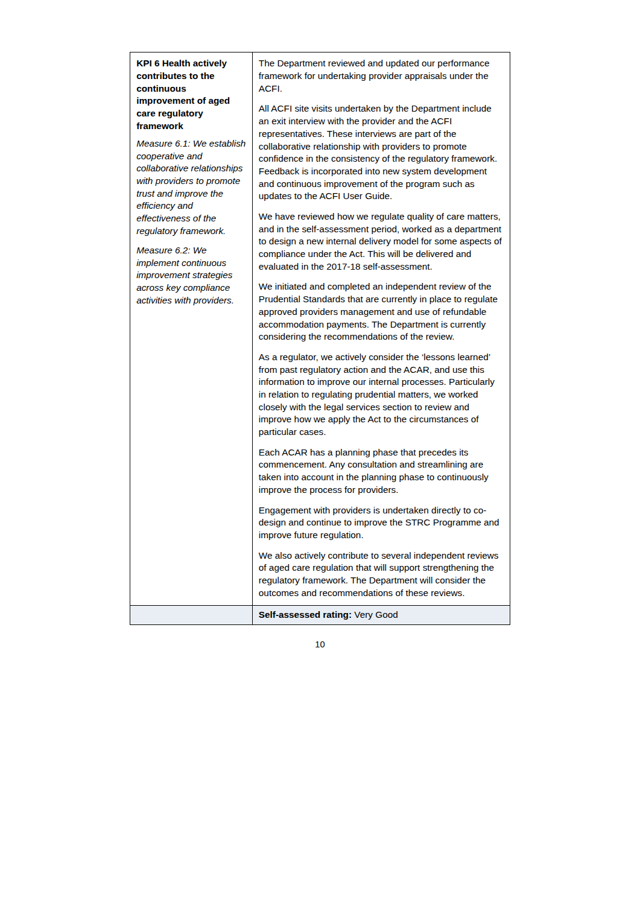| KPI 6 Health actively contributes to the continuous improvement of aged care regulatory framework Measure 6.1: We establish cooperative and collaborative relationships with providers to promote trust and improve the efficiency and effectiveness of the regulatory framework. Measure 6.2: We implement continuous improvement strategies across key compliance activities with providers. | The Department reviewed and updated our performance framework for undertaking provider appraisals under the ACFI. All ACFI site visits undertaken by the Department include an exit interview with the provider and the ACFI representatives. These interviews are part of the collaborative relationship with providers to promote confidence in the consistency of the regulatory framework. Feedback is incorporated into new system development and continuous improvement of the program such as updates to the ACFI User Guide. We have reviewed how we regulate quality of care matters, and in the self-assessment period, worked as a department to design a new internal delivery model for some aspects of compliance under the Act. This will be delivered and evaluated in the 2017-18 self-assessment. We initiated and completed an independent review of the Prudential Standards that are currently in place to regulate approved providers management and use of refundable accommodation payments. The Department is currently considering the recommendations of the review. As a regulator, we actively consider the ‘lessons learned’ from past regulatory action and the ACAR, and use this information to improve our internal processes. Particularly in relation to regulating prudential matters, we worked closely with the legal services section to review and improve how we apply the Act to the circumstances of particular cases. Each ACAR has a planning phase that precedes its commencement. Any consultation and streamlining are taken into account in the planning phase to continuously improve the process for providers. Engagement with providers is undertaken directly to co-design and continue to improve the STRC Programme and improve future regulation. We also actively contribute to several independent reviews of aged care regulation that will support strengthening the regulatory framework. The Department will consider the outcomes and recommendations of these reviews. |
| | Self-assessed rating: Very Good |
10